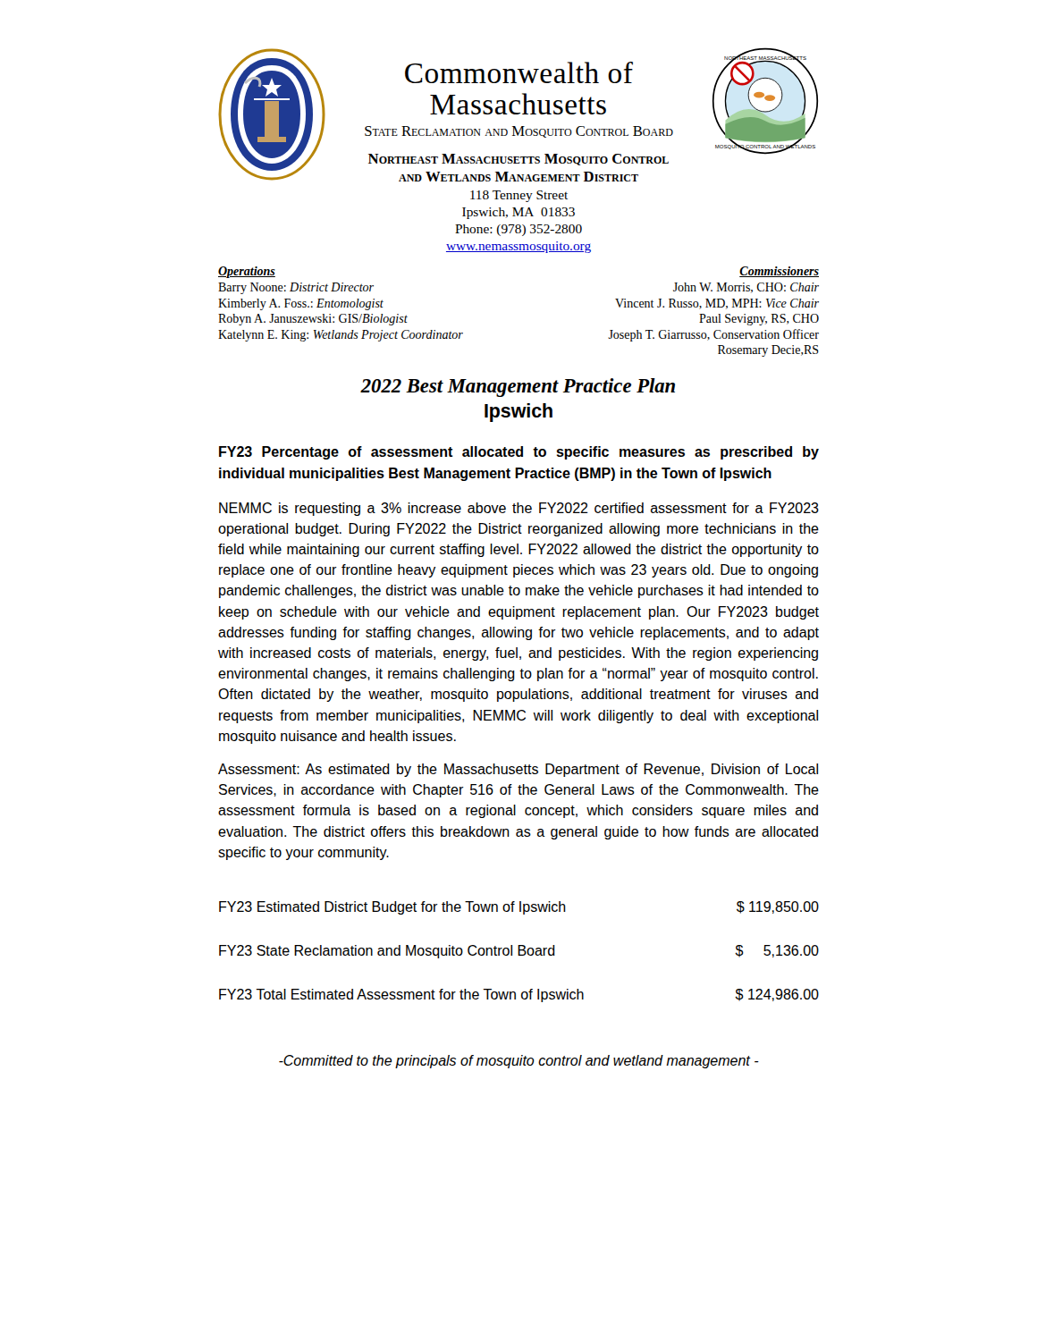Commonwealth of Massachusetts
State Reclamation and Mosquito Control Board
Northeast Massachusetts Mosquito Control
and Wetlands Management District
118 Tenney Street
Ipswich, MA 01833
Phone: (978) 352-2800
www.nemassmosquito.org
Operations
Barry Noone: District Director
Kimberly A. Foss.: Entomologist
Robyn A. Januszewski: GIS/Biologist
Katelynn E. King: Wetlands Project Coordinator
Commissioners
John W. Morris, CHO: Chair
Vincent J. Russo, MD, MPH: Vice Chair
Paul Sevigny, RS, CHO
Joseph T. Giarrusso, Conservation Officer
Rosemary Decie,RS
2022 Best Management Practice Plan
Ipswich
FY23 Percentage of assessment allocated to specific measures as prescribed by individual municipalities Best Management Practice (BMP) in the Town of Ipswich
NEMMC is requesting a 3% increase above the FY2022 certified assessment for a FY2023 operational budget. During FY2022 the District reorganized allowing more technicians in the field while maintaining our current staffing level. FY2022 allowed the district the opportunity to replace one of our frontline heavy equipment pieces which was 23 years old. Due to ongoing pandemic challenges, the district was unable to make the vehicle purchases it had intended to keep on schedule with our vehicle and equipment replacement plan. Our FY2023 budget addresses funding for staffing changes, allowing for two vehicle replacements, and to adapt with increased costs of materials, energy, fuel, and pesticides. With the region experiencing environmental changes, it remains challenging to plan for a “normal” year of mosquito control. Often dictated by the weather, mosquito populations, additional treatment for viruses and requests from member municipalities, NEMMC will work diligently to deal with exceptional mosquito nuisance and health issues.
Assessment: As estimated by the Massachusetts Department of Revenue, Division of Local Services, in accordance with Chapter 516 of the General Laws of the Commonwealth. The assessment formula is based on a regional concept, which considers square miles and evaluation. The district offers this breakdown as a general guide to how funds are allocated specific to your community.
| FY23 Estimated District Budget for the Town of Ipswich | $ 119,850.00 |
| FY23 State Reclamation and Mosquito Control Board | $ 5,136.00 |
| FY23 Total Estimated Assessment for the Town of Ipswich | $ 124,986.00 |
-Committed to the principals of mosquito control and wetland management -